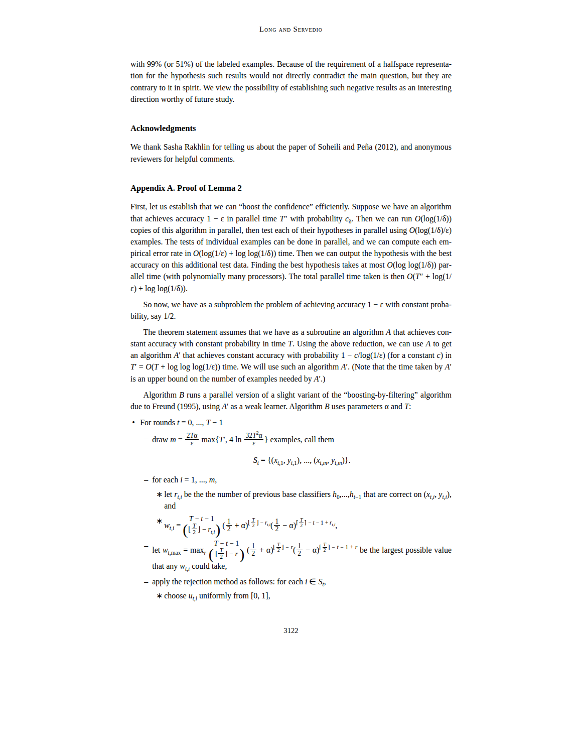Long and Servedio
with 99% (or 51%) of the labeled examples. Because of the requirement of a halfspace representation for the hypothesis such results would not directly contradict the main question, but they are contrary to it in spirit. We view the possibility of establishing such negative results as an interesting direction worthy of future study.
Acknowledgments
We thank Sasha Rakhlin for telling us about the paper of Soheili and Peña (2012), and anonymous reviewers for helpful comments.
Appendix A. Proof of Lemma 2
First, let us establish that we can “boost the confidence” efficiently. Suppose we have an algorithm that achieves accuracy 1 − ε in parallel time T″ with probability cδ. Then we can run O(log(1/δ)) copies of this algorithm in parallel, then test each of their hypotheses in parallel using O(log(1/δ)/ε) examples. The tests of individual examples can be done in parallel, and we can compute each empirical error rate in O(log(1/ε) + log log(1/δ)) time. Then we can output the hypothesis with the best accuracy on this additional test data. Finding the best hypothesis takes at most O(log log(1/δ)) parallel time (with polynomially many processors). The total parallel time taken is then O(T″ + log(1/ε) + log log(1/δ)).
So now, we have as a subproblem the problem of achieving accuracy 1 − ε with constant probability, say 1/2.
The theorem statement assumes that we have as a subroutine an algorithm A that achieves constant accuracy with constant probability in time T. Using the above reduction, we can use A to get an algorithm A′ that achieves constant accuracy with probability 1 − c/log(1/ε) (for a constant c) in T′ = O(T + log log log(1/ε)) time. We will use such an algorithm A′. (Note that the time taken by A′ is an upper bound on the number of examples needed by A′.)
Algorithm B runs a parallel version of a slight variant of the “boosting-by-filtering” algorithm due to Freund (1995), using A′ as a weak learner. Algorithm B uses parameters α and T:
For rounds t = 0, ..., T − 1
draw m = 2Tα ε max{T′, 4 ln 32T2α ε} examples, call them
St = {(xt,1, yt,1), ..., (xt,m, yt,m)}.
for each i = 1, ..., m,
let rt,i be the the number of previous base classifiers h0,...,ht−1 that are correct on (xt,i, yt,i), and
wt,i = (T − t − 1⌊T 2⌋ − rt,i) (12 + α)⌊T 2⌋ − rt,i(12 − α)⌈T 2⌉ − t − 1 + rt,i,
let wt,max = maxr (T − t − 1⌊T 2⌋ − r) (12 + α)⌊T 2⌋ − r(12 − α)⌈T 2⌉ − t − 1 + r be the largest possible value that any wt,i could take,
apply the rejection method as follows: for each i ∈ St,
choose ut,i uniformly from [0, 1],
3122